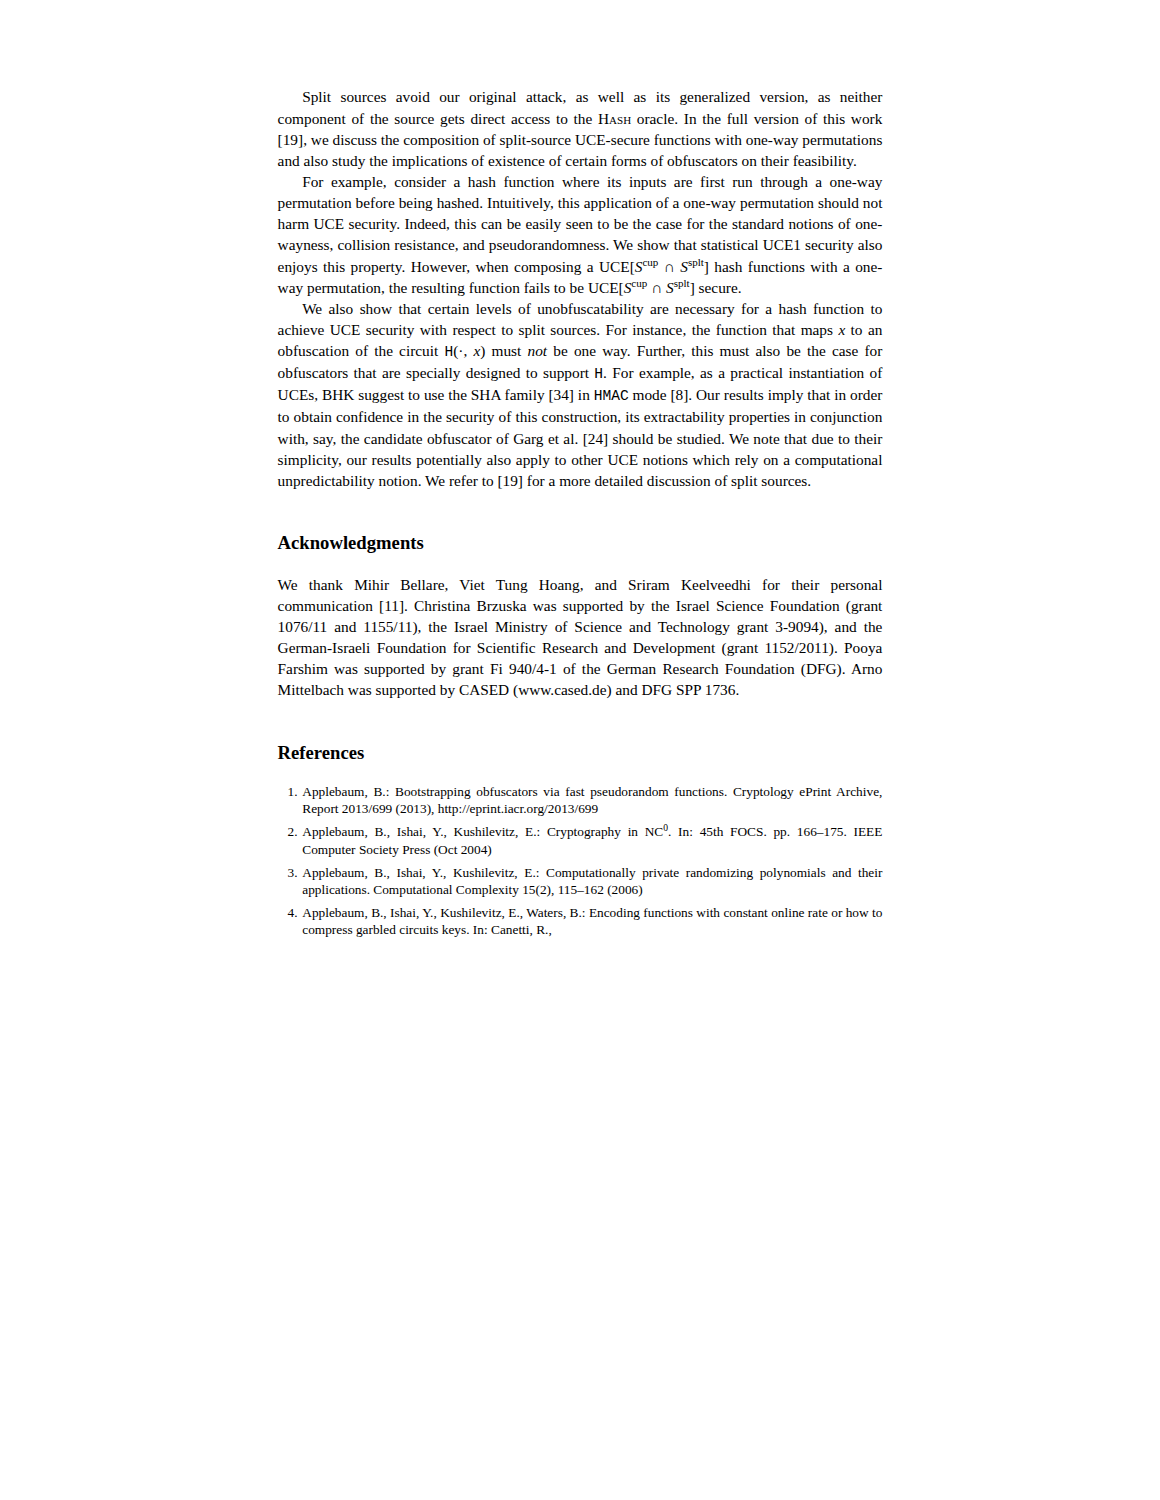Split sources avoid our original attack, as well as its generalized version, as neither component of the source gets direct access to the Hash oracle. In the full version of this work [19], we discuss the composition of split-source UCE-secure functions with one-way permutations and also study the implications of existence of certain forms of obfuscators on their feasibility.
For example, consider a hash function where its inputs are first run through a one-way permutation before being hashed. Intuitively, this application of a one-way permutation should not harm UCE security. Indeed, this can be easily seen to be the case for the standard notions of one-wayness, collision resistance, and pseudorandomness. We show that statistical UCE1 security also enjoys this property. However, when composing a UCE[Scup ∩ Ssplt] hash functions with a one-way permutation, the resulting function fails to be UCE[Scup ∩ Ssplt] secure.
We also show that certain levels of unobfuscatability are necessary for a hash function to achieve UCE security with respect to split sources. For instance, the function that maps x to an obfuscation of the circuit H(·, x) must not be one way. Further, this must also be the case for obfuscators that are specially designed to support H. For example, as a practical instantiation of UCEs, BHK suggest to use the SHA family [34] in HMAC mode [8]. Our results imply that in order to obtain confidence in the security of this construction, its extractability properties in conjunction with, say, the candidate obfuscator of Garg et al. [24] should be studied. We note that due to their simplicity, our results potentially also apply to other UCE notions which rely on a computational unpredictability notion. We refer to [19] for a more detailed discussion of split sources.
Acknowledgments
We thank Mihir Bellare, Viet Tung Hoang, and Sriram Keelveedhi for their personal communication [11]. Christina Brzuska was supported by the Israel Science Foundation (grant 1076/11 and 1155/11), the Israel Ministry of Science and Technology grant 3-9094), and the German-Israeli Foundation for Scientific Research and Development (grant 1152/2011). Pooya Farshim was supported by grant Fi 940/4-1 of the German Research Foundation (DFG). Arno Mittelbach was supported by CASED (www.cased.de) and DFG SPP 1736.
References
Applebaum, B.: Bootstrapping obfuscators via fast pseudorandom functions. Cryptology ePrint Archive, Report 2013/699 (2013), http://eprint.iacr.org/2013/699
Applebaum, B., Ishai, Y., Kushilevitz, E.: Cryptography in NC0. In: 45th FOCS. pp. 166–175. IEEE Computer Society Press (Oct 2004)
Applebaum, B., Ishai, Y., Kushilevitz, E.: Computationally private randomizing polynomials and their applications. Computational Complexity 15(2), 115–162 (2006)
Applebaum, B., Ishai, Y., Kushilevitz, E., Waters, B.: Encoding functions with constant online rate or how to compress garbled circuits keys. In: Canetti, R.,